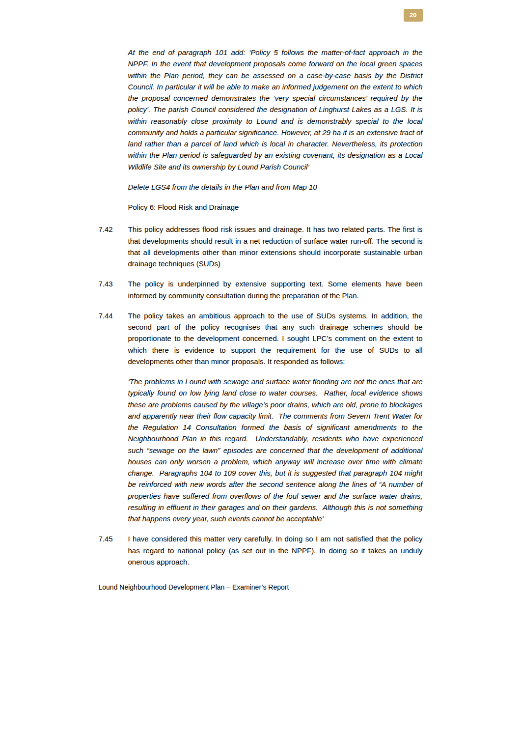20
At the end of paragraph 101 add: ‘Policy 5 follows the matter-of-fact approach in the NPPF. In the event that development proposals come forward on the local green spaces within the Plan period, they can be assessed on a case-by-case basis by the District Council. In particular it will be able to make an informed judgement on the extent to which the proposal concerned demonstrates the ‘very special circumstances’ required by the policy’. The parish Council considered the designation of Linghurst Lakes as a LGS. It is within reasonably close proximity to Lound and is demonstrably special to the local community and holds a particular significance. However, at 29 ha it is an extensive tract of land rather than a parcel of land which is local in character. Nevertheless, its protection within the Plan period is safeguarded by an existing covenant, its designation as a Local Wildlife Site and its ownership by Lound Parish Council’
Delete LGS4 from the details in the Plan and from Map 10
Policy 6: Flood Risk and Drainage
7.42
This policy addresses flood risk issues and drainage. It has two related parts. The first is that developments should result in a net reduction of surface water run-off. The second is that all developments other than minor extensions should incorporate sustainable urban drainage techniques (SUDs)
7.43
The policy is underpinned by extensive supporting text. Some elements have been informed by community consultation during the preparation of the Plan.
7.44
The policy takes an ambitious approach to the use of SUDs systems. In addition, the second part of the policy recognises that any such drainage schemes should be proportionate to the development concerned. I sought LPC’s comment on the extent to which there is evidence to support the requirement for the use of SUDs to all developments other than minor proposals. It responded as follows:
‘The problems in Lound with sewage and surface water flooding are not the ones that are typically found on low lying land close to water courses. Rather, local evidence shows these are problems caused by the village’s poor drains, which are old, prone to blockages and apparently near their flow capacity limit. The comments from Severn Trent Water for the Regulation 14 Consultation formed the basis of significant amendments to the Neighbourhood Plan in this regard. Understandably, residents who have experienced such “sewage on the lawn” episodes are concerned that the development of additional houses can only worsen a problem, which anyway will increase over time with climate change. Paragraphs 104 to 109 cover this, but it is suggested that paragraph 104 might be reinforced with new words after the second sentence along the lines of “A number of properties have suffered from overflows of the foul sewer and the surface water drains, resulting in effluent in their garages and on their gardens. Although this is not something that happens every year, such events cannot be acceptable’
7.45
I have considered this matter very carefully. In doing so I am not satisfied that the policy has regard to national policy (as set out in the NPPF). In doing so it takes an unduly onerous approach.
Lound Neighbourhood Development Plan – Examiner’s Report